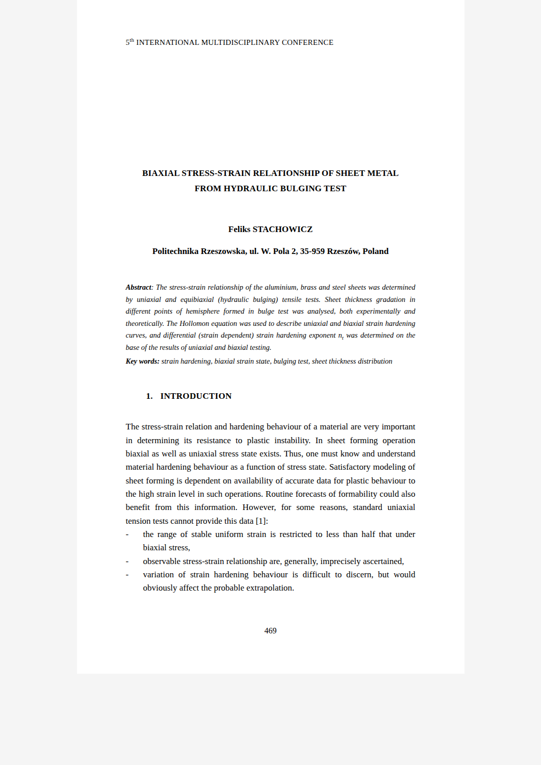5th INTERNATIONAL MULTIDISCIPLINARY CONFERENCE
BIAXIAL STRESS-STRAIN RELATIONSHIP OF SHEET METAL
FROM HYDRAULIC BULGING TEST
Feliks STACHOWICZ
Politechnika Rzeszowska, ul. W. Pola 2, 35-959 Rzeszów, Poland
Abstract: The stress-strain relationship of the aluminium, brass and steel sheets was determined by uniaxial and equibiaxial (hydraulic bulging) tensile tests. Sheet thickness gradation in different points of hemisphere formed in bulge test was analysed, both experimentally and theoretically. The Hollomon equation was used to describe uniaxial and biaxial strain hardening curves, and differential (strain dependent) strain hardening exponent nt was determined on the base of the results of uniaxial and biaxial testing.
Key words: strain hardening, biaxial strain state, bulging test, sheet thickness distribution
1. INTRODUCTION
The stress-strain relation and hardening behaviour of a material are very important in determining its resistance to plastic instability. In sheet forming operation biaxial as well as uniaxial stress state exists. Thus, one must know and understand material hardening behaviour as a function of stress state. Satisfactory modeling of sheet forming is dependent on availability of accurate data for plastic behaviour to the high strain level in such operations. Routine forecasts of formability could also benefit from this information. However, for some reasons, standard uniaxial tension tests cannot provide this data [1]:
the range of stable uniform strain is restricted to less than half that under biaxial stress,
observable stress-strain relationship are, generally, imprecisely ascertained,
variation of strain hardening behaviour is difficult to discern, but would obviously affect the probable extrapolation.
469